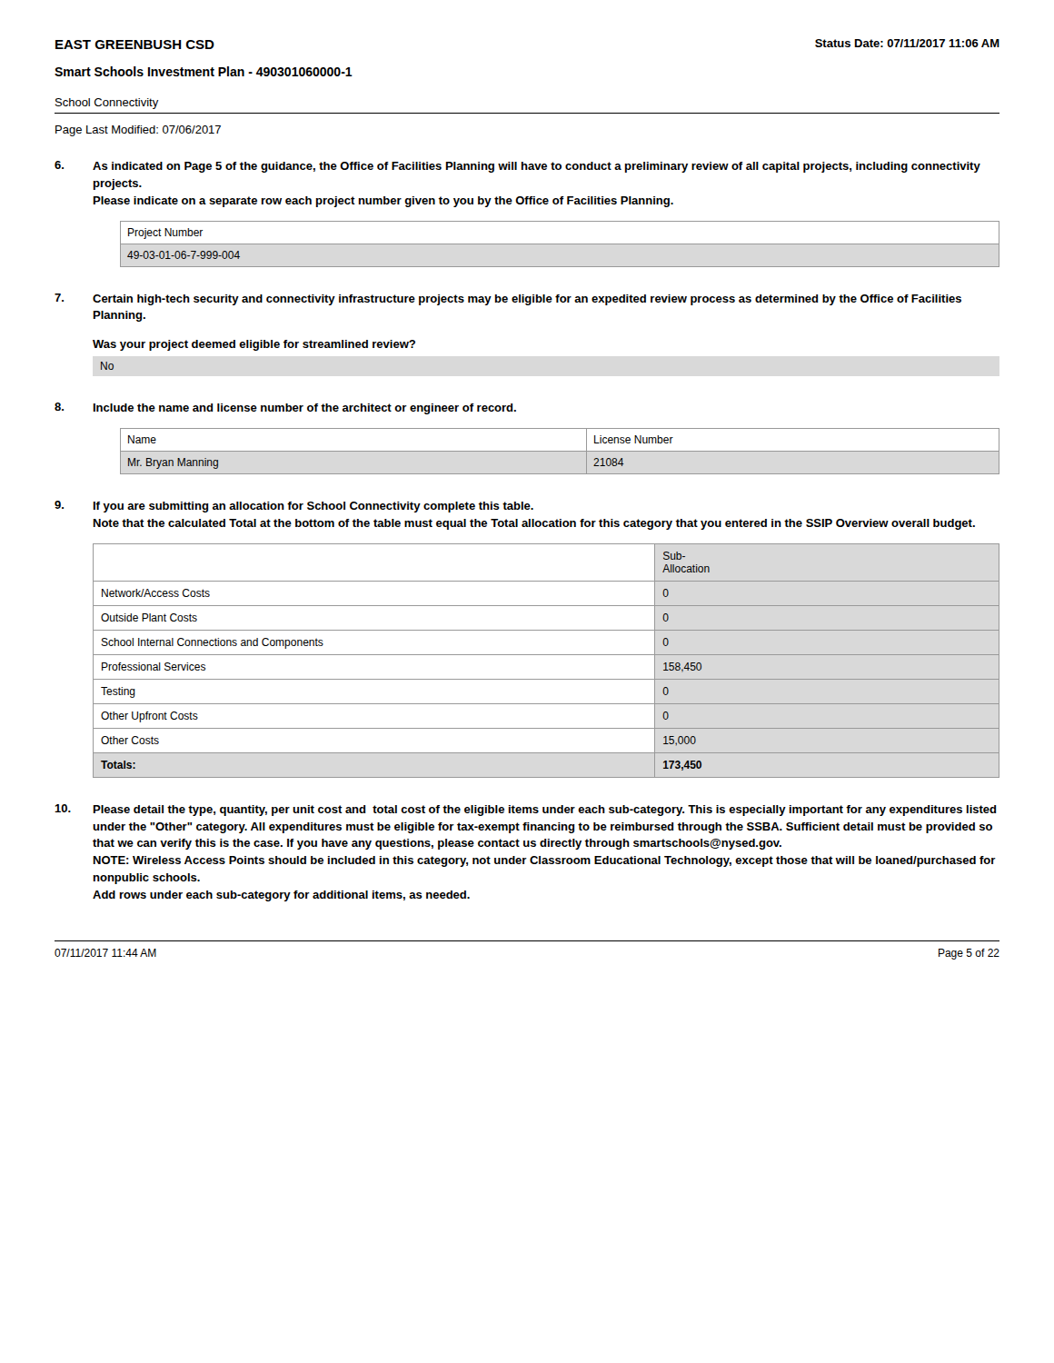EAST GREENBUSH CSD Status Date: 07/11/2017 11:06 AM
Smart Schools Investment Plan - 490301060000-1
School Connectivity
Page Last Modified: 07/06/2017
6.
As indicated on Page 5 of the guidance, the Office of Facilities Planning will have to conduct a preliminary review of all capital projects, including connectivity projects.
Please indicate on a separate row each project number given to you by the Office of Facilities Planning.
| Project Number |
| --- |
| 49-03-01-06-7-999-004 |
7.
Certain high-tech security and connectivity infrastructure projects may be eligible for an expedited review process as determined by the Office of Facilities Planning.
Was your project deemed eligible for streamlined review?
No
8.
Include the name and license number of the architect or engineer of record.
| Name | License Number |
| --- | --- |
| Mr. Bryan Manning | 21084 |
9.
If you are submitting an allocation for School Connectivity complete this table.
Note that the calculated Total at the bottom of the table must equal the Total allocation for this category that you entered in the SSIP Overview overall budget.
| | Sub- Allocation |
| Network/Access Costs | 0 |
| Outside Plant Costs | 0 |
| School Internal Connections and Components | 0 |
| Professional Services | 158,450 |
| Testing | 0 |
| Other Upfront Costs | 0 |
| Other Costs | 15,000 |
| Totals: | 173,450 |
10.
Please detail the type, quantity, per unit cost and total cost of the eligible items under each sub-category. This is especially important for any expenditures listed under the "Other" category. All expenditures must be eligible for tax-exempt financing to be reimbursed through the SSBA. Sufficient detail must be provided so that we can verify this is the case. If you have any questions, please contact us directly through smartschools@nysed.gov.
NOTE: Wireless Access Points should be included in this category, not under Classroom Educational Technology, except those that will be loaned/purchased for nonpublic schools.
Add rows under each sub-category for additional items, as needed.
07/11/2017 11:44 AM Page 5 of 22